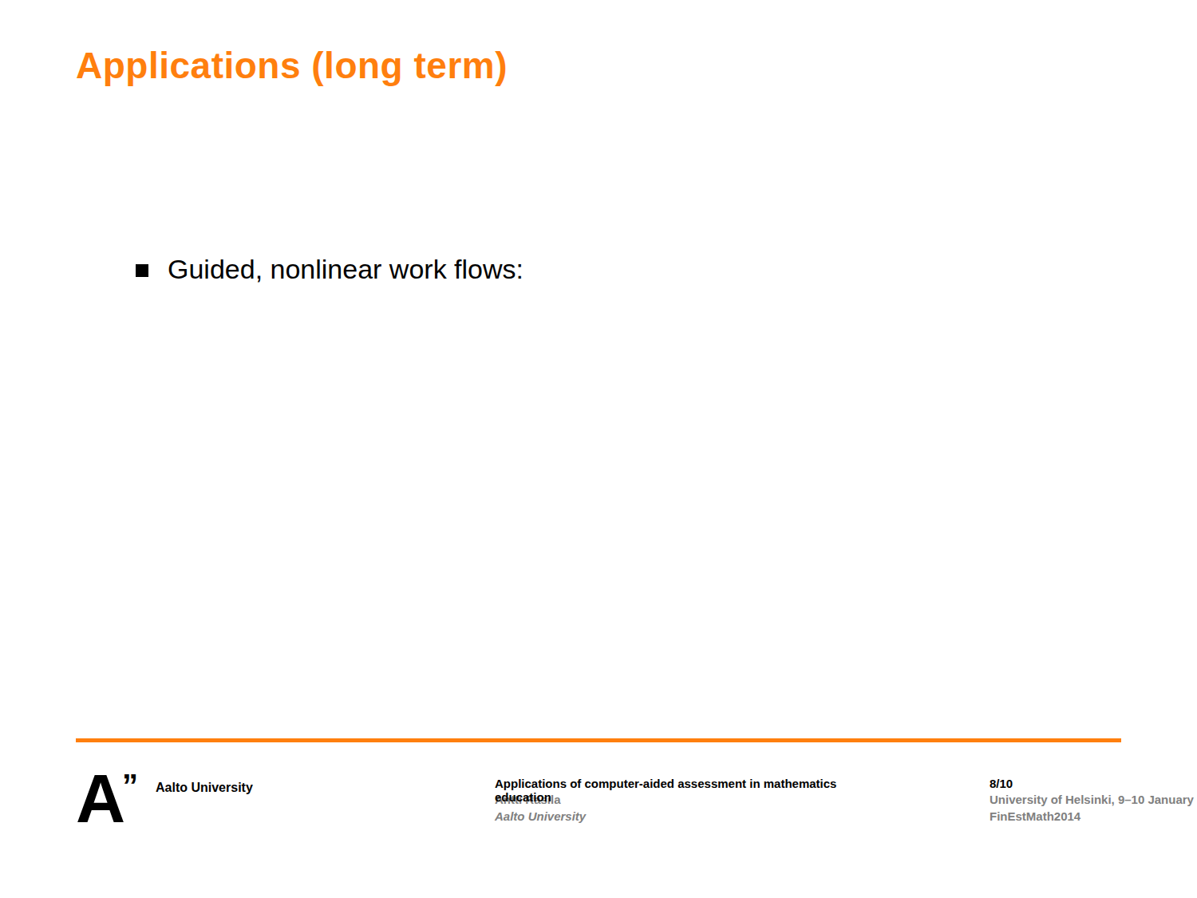Applications (long term)
Guided, nonlinear work flows:
A ”
Aalto University
Applications of computer-aided assessment in mathematics
Antti Rasila
Aalto University
education
8/10
University of Helsinki, 9–10 January 2014
FinEstMath2014